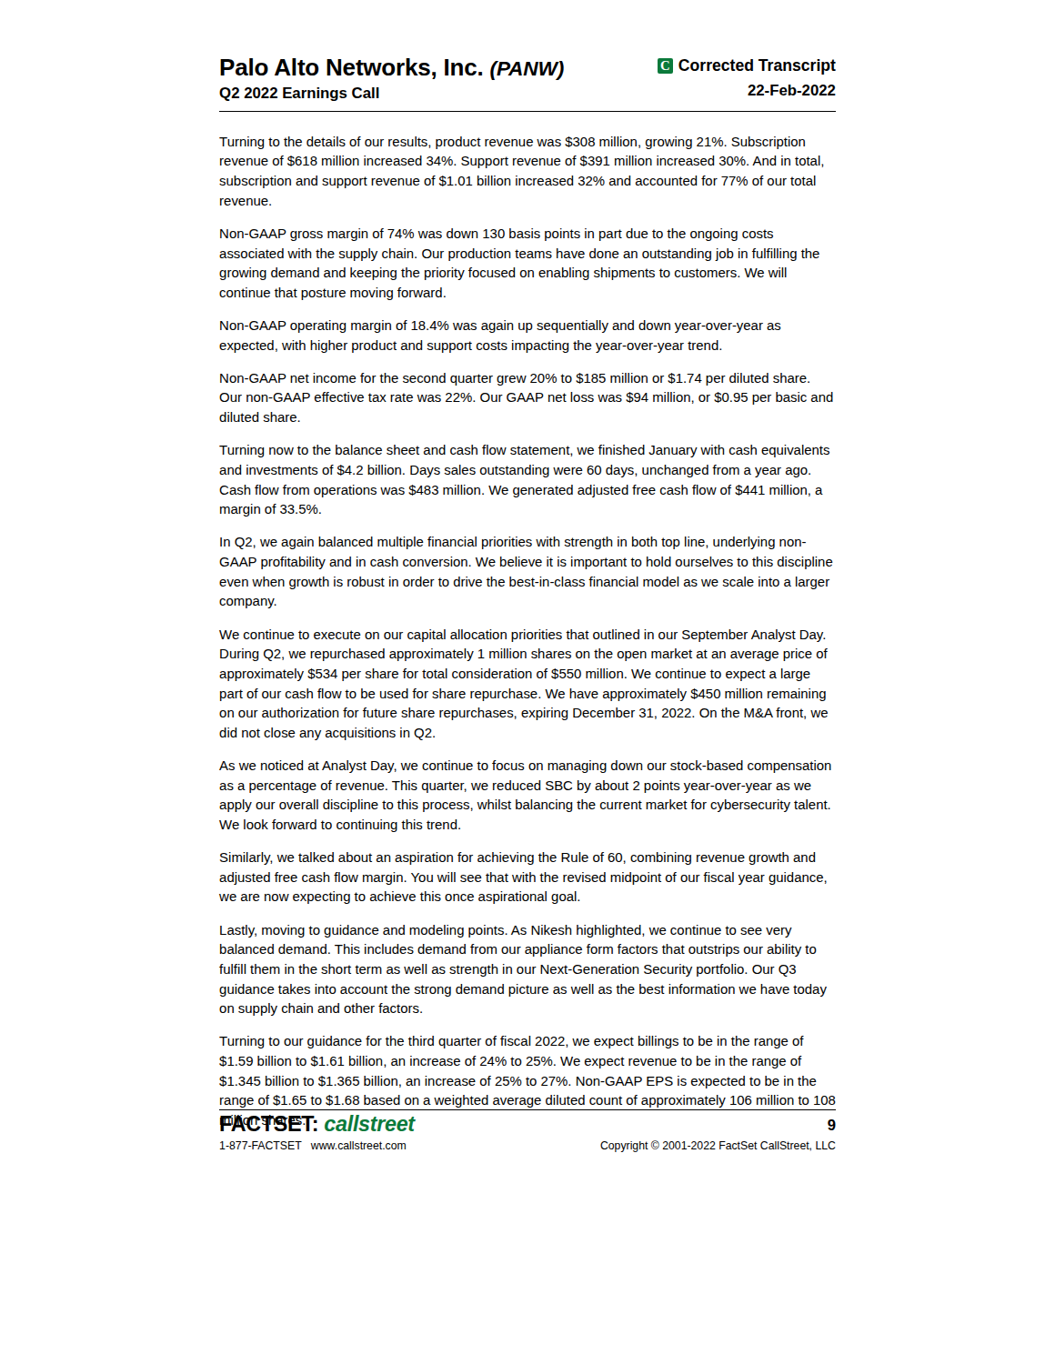Palo Alto Networks, Inc. (PANW)
Q2 2022 Earnings Call
CCorrected Transcript
22-Feb-2022
Turning to the details of our results, product revenue was $308 million, growing 21%. Subscription revenue of $618 million increased 34%. Support revenue of $391 million increased 30%. And in total, subscription and support revenue of $1.01 billion increased 32% and accounted for 77% of our total revenue.
Non-GAAP gross margin of 74% was down 130 basis points in part due to the ongoing costs associated with the supply chain. Our production teams have done an outstanding job in fulfilling the growing demand and keeping the priority focused on enabling shipments to customers. We will continue that posture moving forward.
Non-GAAP operating margin of 18.4% was again up sequentially and down year-over-year as expected, with higher product and support costs impacting the year-over-year trend.
Non-GAAP net income for the second quarter grew 20% to $185 million or $1.74 per diluted share. Our non-GAAP effective tax rate was 22%. Our GAAP net loss was $94 million, or $0.95 per basic and diluted share.
Turning now to the balance sheet and cash flow statement, we finished January with cash equivalents and investments of $4.2 billion. Days sales outstanding were 60 days, unchanged from a year ago. Cash flow from operations was $483 million. We generated adjusted free cash flow of $441 million, a margin of 33.5%.
In Q2, we again balanced multiple financial priorities with strength in both top line, underlying non-GAAP profitability and in cash conversion. We believe it is important to hold ourselves to this discipline even when growth is robust in order to drive the best-in-class financial model as we scale into a larger company.
We continue to execute on our capital allocation priorities that outlined in our September Analyst Day. During Q2, we repurchased approximately 1 million shares on the open market at an average price of approximately $534 per share for total consideration of $550 million. We continue to expect a large part of our cash flow to be used for share repurchase. We have approximately $450 million remaining on our authorization for future share repurchases, expiring December 31, 2022. On the M&A front, we did not close any acquisitions in Q2.
As we noticed at Analyst Day, we continue to focus on managing down our stock-based compensation as a percentage of revenue. This quarter, we reduced SBC by about 2 points year-over-year as we apply our overall discipline to this process, whilst balancing the current market for cybersecurity talent. We look forward to continuing this trend.
Similarly, we talked about an aspiration for achieving the Rule of 60, combining revenue growth and adjusted free cash flow margin. You will see that with the revised midpoint of our fiscal year guidance, we are now expecting to achieve this once aspirational goal.
Lastly, moving to guidance and modeling points. As Nikesh highlighted, we continue to see very balanced demand. This includes demand from our appliance form factors that outstrips our ability to fulfill them in the short term as well as strength in our Next-Generation Security portfolio. Our Q3 guidance takes into account the strong demand picture as well as the best information we have today on supply chain and other factors.
Turning to our guidance for the third quarter of fiscal 2022, we expect billings to be in the range of $1.59 billion to $1.61 billion, an increase of 24% to 25%. We expect revenue to be in the range of $1.345 billion to $1.365 billion, an increase of 25% to 27%. Non-GAAP EPS is expected to be in the range of $1.65 to $1.68 based on a weighted average diluted count of approximately 106 million to 108 million shares.
FACTSET: callstreet
1-877-FACTSET www.callstreet.com
9
Copyright © 2001-2022 FactSet CallStreet, LLC